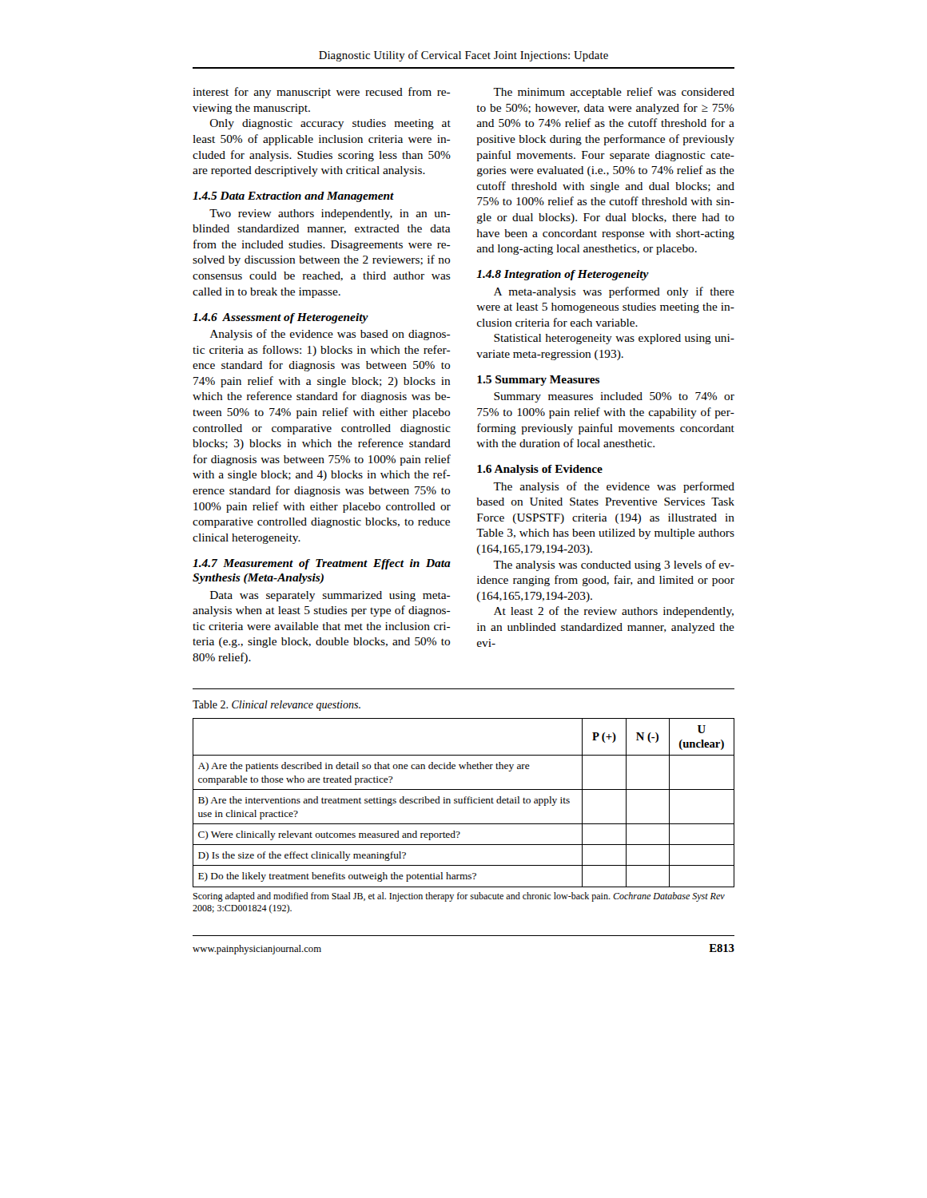Diagnostic Utility of Cervical Facet Joint Injections: Update
interest for any manuscript were recused from reviewing the manuscript.
Only diagnostic accuracy studies meeting at least 50% of applicable inclusion criteria were included for analysis. Studies scoring less than 50% are reported descriptively with critical analysis.
1.4.5 Data Extraction and Management
Two review authors independently, in an unblinded standardized manner, extracted the data from the included studies. Disagreements were resolved by discussion between the 2 reviewers; if no consensus could be reached, a third author was called in to break the impasse.
1.4.6 Assessment of Heterogeneity
Analysis of the evidence was based on diagnostic criteria as follows: 1) blocks in which the reference standard for diagnosis was between 50% to 74% pain relief with a single block; 2) blocks in which the reference standard for diagnosis was between 50% to 74% pain relief with either placebo controlled or comparative controlled diagnostic blocks; 3) blocks in which the reference standard for diagnosis was between 75% to 100% pain relief with a single block; and 4) blocks in which the reference standard for diagnosis was between 75% to 100% pain relief with either placebo controlled or comparative controlled diagnostic blocks, to reduce clinical heterogeneity.
1.4.7 Measurement of Treatment Effect in Data Synthesis (Meta-Analysis)
Data was separately summarized using meta-analysis when at least 5 studies per type of diagnostic criteria were available that met the inclusion criteria (e.g., single block, double blocks, and 50% to 80% relief).
The minimum acceptable relief was considered to be 50%; however, data were analyzed for ≥ 75% and 50% to 74% relief as the cutoff threshold for a positive block during the performance of previously painful movements. Four separate diagnostic categories were evaluated (i.e., 50% to 74% relief as the cutoff threshold with single and dual blocks; and 75% to 100% relief as the cutoff threshold with single or dual blocks). For dual blocks, there had to have been a concordant response with short-acting and long-acting local anesthetics, or placebo.
1.4.8 Integration of Heterogeneity
A meta-analysis was performed only if there were at least 5 homogeneous studies meeting the inclusion criteria for each variable.
Statistical heterogeneity was explored using univariate meta-regression (193).
1.5 Summary Measures
Summary measures included 50% to 74% or 75% to 100% pain relief with the capability of performing previously painful movements concordant with the duration of local anesthetic.
1.6 Analysis of Evidence
The analysis of the evidence was performed based on United States Preventive Services Task Force (USPSTF) criteria (194) as illustrated in Table 3, which has been utilized by multiple authors (164,165,179,194-203).
The analysis was conducted using 3 levels of evidence ranging from good, fair, and limited or poor (164,165,179,194-203).
At least 2 of the review authors independently, in an unblinded standardized manner, analyzed the evi-
Table 2. Clinical relevance questions.
| | P (+) | N (-) | U (unclear) |
| --- | --- | --- | --- |
| A) Are the patients described in detail so that one can decide whether they are comparable to those who are treated practice? | | | |
| B) Are the interventions and treatment settings described in sufficient detail to apply its use in clinical practice? | | | |
| C) Were clinically relevant outcomes measured and reported? | | | |
| D) Is the size of the effect clinically meaningful? | | | |
| E) Do the likely treatment benefits outweigh the potential harms? | | | |
Scoring adapted and modified from Staal JB, et al. Injection therapy for subacute and chronic low-back pain. Cochrane Database Syst Rev 2008; 3:CD001824 (192).
www.painphysicianjournal.com E813